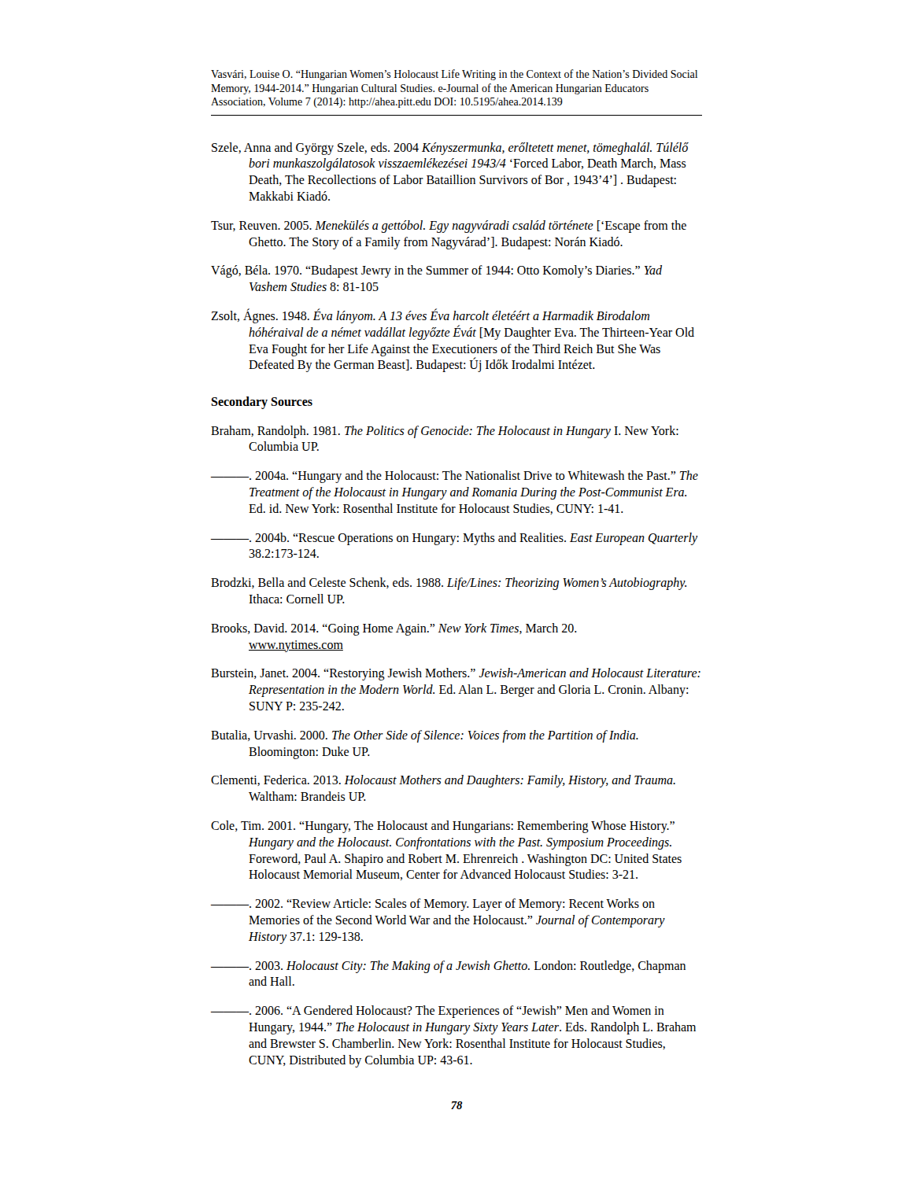Vasvári, Louise O. “Hungarian Women’s Holocaust Life Writing in the Context of the Nation’s Divided Social Memory, 1944-2014.” Hungarian Cultural Studies. e-Journal of the American Hungarian Educators Association, Volume 7 (2014): http://ahea.pitt.edu DOI: 10.5195/ahea.2014.139
Szele, Anna and György Szele, eds. 2004 Kényszermunka, erőltetett menet, tömeghalál. Túlélő bori munkaszolgálatosok visszaemlékezései 1943/4 ‘Forced Labor, Death March, Mass Death, The Recollections of Labor Bataillion Survivors of Bor , 1943’4’] . Budapest: Makkabi Kiadó.
Tsur, Reuven. 2005. Menekülés a gettóbol. Egy nagyváradi család története [‘Escape from the Ghetto. The Story of a Family from Nagyvárad’]. Budapest: Norán Kiadó.
Vágó, Béla. 1970. “Budapest Jewry in the Summer of 1944: Otto Komoly’s Diaries.” Yad Vashem Studies 8: 81-105
Zsolt, Ágnes. 1948. Éva lányom. A 13 éves Éva harcolt életéért a Harmadik Birodalom hóhéraival de a német vadállat legyőzte Évát [My Daughter Eva. The Thirteen-Year Old Eva Fought for her Life Against the Executioners of the Third Reich But She Was Defeated By the German Beast]. Budapest: Új Idők Irodalmi Intézet.
Secondary Sources
Braham, Randolph. 1981. The Politics of Genocide: The Holocaust in Hungary I. New York: Columbia UP.
———. 2004a. “Hungary and the Holocaust: The Nationalist Drive to Whitewash the Past.” The Treatment of the Holocaust in Hungary and Romania During the Post-Communist Era. Ed. id. New York: Rosenthal Institute for Holocaust Studies, CUNY: 1-41.
———. 2004b. “Rescue Operations on Hungary: Myths and Realities. East European Quarterly 38.2:173-124.
Brodzki, Bella and Celeste Schenk, eds. 1988. Life/Lines: Theorizing Women’s Autobiography. Ithaca: Cornell UP.
Brooks, David. 2014. “Going Home Again.” New York Times, March 20.
www.nytimes.com
Burstein, Janet. 2004. “Restorying Jewish Mothers.” Jewish-American and Holocaust Literature: Representation in the Modern World. Ed. Alan L. Berger and Gloria L. Cronin. Albany: SUNY P: 235-242.
Butalia, Urvashi. 2000. The Other Side of Silence: Voices from the Partition of India. Bloomington: Duke UP.
Clementi, Federica. 2013. Holocaust Mothers and Daughters: Family, History, and Trauma. Waltham: Brandeis UP.
Cole, Tim. 2001. “Hungary, The Holocaust and Hungarians: Remembering Whose History.” Hungary and the Holocaust. Confrontations with the Past. Symposium Proceedings. Foreword, Paul A. Shapiro and Robert M. Ehrenreich . Washington DC: United States Holocaust Memorial Museum, Center for Advanced Holocaust Studies: 3-21.
———. 2002. “Review Article: Scales of Memory. Layer of Memory: Recent Works on Memories of the Second World War and the Holocaust.” Journal of Contemporary History 37.1: 129-138.
———. 2003. Holocaust City: The Making of a Jewish Ghetto. London: Routledge, Chapman and Hall.
———. 2006. “A Gendered Holocaust? The Experiences of “Jewish” Men and Women in Hungary, 1944.” The Holocaust in Hungary Sixty Years Later. Eds. Randolph L. Braham and Brewster S. Chamberlin. New York: Rosenthal Institute for Holocaust Studies, CUNY, Distributed by Columbia UP: 43-61.
78